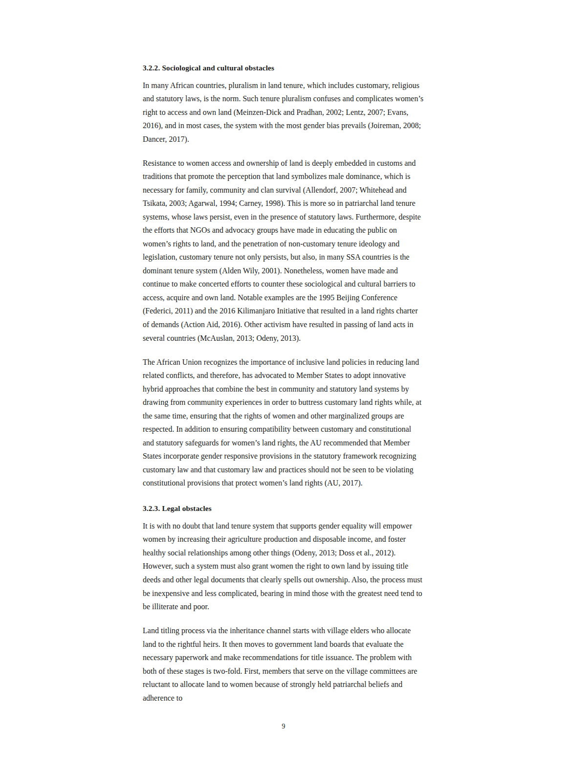3.2.2. Sociological and cultural obstacles
In many African countries, pluralism in land tenure, which includes customary, religious and statutory laws, is the norm. Such tenure pluralism confuses and complicates women’s right to access and own land (Meinzen-Dick and Pradhan, 2002; Lentz, 2007; Evans, 2016), and in most cases, the system with the most gender bias prevails (Joireman, 2008; Dancer, 2017).
Resistance to women access and ownership of land is deeply embedded in customs and traditions that promote the perception that land symbolizes male dominance, which is necessary for family, community and clan survival (Allendorf, 2007; Whitehead and Tsikata, 2003; Agarwal, 1994; Carney, 1998). This is more so in patriarchal land tenure systems, whose laws persist, even in the presence of statutory laws. Furthermore, despite the efforts that NGOs and advocacy groups have made in educating the public on women’s rights to land, and the penetration of non-customary tenure ideology and legislation, customary tenure not only persists, but also, in many SSA countries is the dominant tenure system (Alden Wily, 2001). Nonetheless, women have made and continue to make concerted efforts to counter these sociological and cultural barriers to access, acquire and own land. Notable examples are the 1995 Beijing Conference (Federici, 2011) and the 2016 Kilimanjaro Initiative that resulted in a land rights charter of demands (Action Aid, 2016). Other activism have resulted in passing of land acts in several countries (McAuslan, 2013; Odeny, 2013).
The African Union recognizes the importance of inclusive land policies in reducing land related conflicts, and therefore, has advocated to Member States to adopt innovative hybrid approaches that combine the best in community and statutory land systems by drawing from community experiences in order to buttress customary land rights while, at the same time, ensuring that the rights of women and other marginalized groups are respected. In addition to ensuring compatibility between customary and constitutional and statutory safeguards for women’s land rights, the AU recommended that Member States incorporate gender responsive provisions in the statutory framework recognizing customary law and that customary law and practices should not be seen to be violating constitutional provisions that protect women’s land rights (AU, 2017).
3.2.3. Legal obstacles
It is with no doubt that land tenure system that supports gender equality will empower women by increasing their agriculture production and disposable income, and foster healthy social relationships among other things (Odeny, 2013; Doss et al., 2012). However, such a system must also grant women the right to own land by issuing title deeds and other legal documents that clearly spells out ownership. Also, the process must be inexpensive and less complicated, bearing in mind those with the greatest need tend to be illiterate and poor.
Land titling process via the inheritance channel starts with village elders who allocate land to the rightful heirs. It then moves to government land boards that evaluate the necessary paperwork and make recommendations for title issuance. The problem with both of these stages is two-fold. First, members that serve on the village committees are reluctant to allocate land to women because of strongly held patriarchal beliefs and adherence to
9